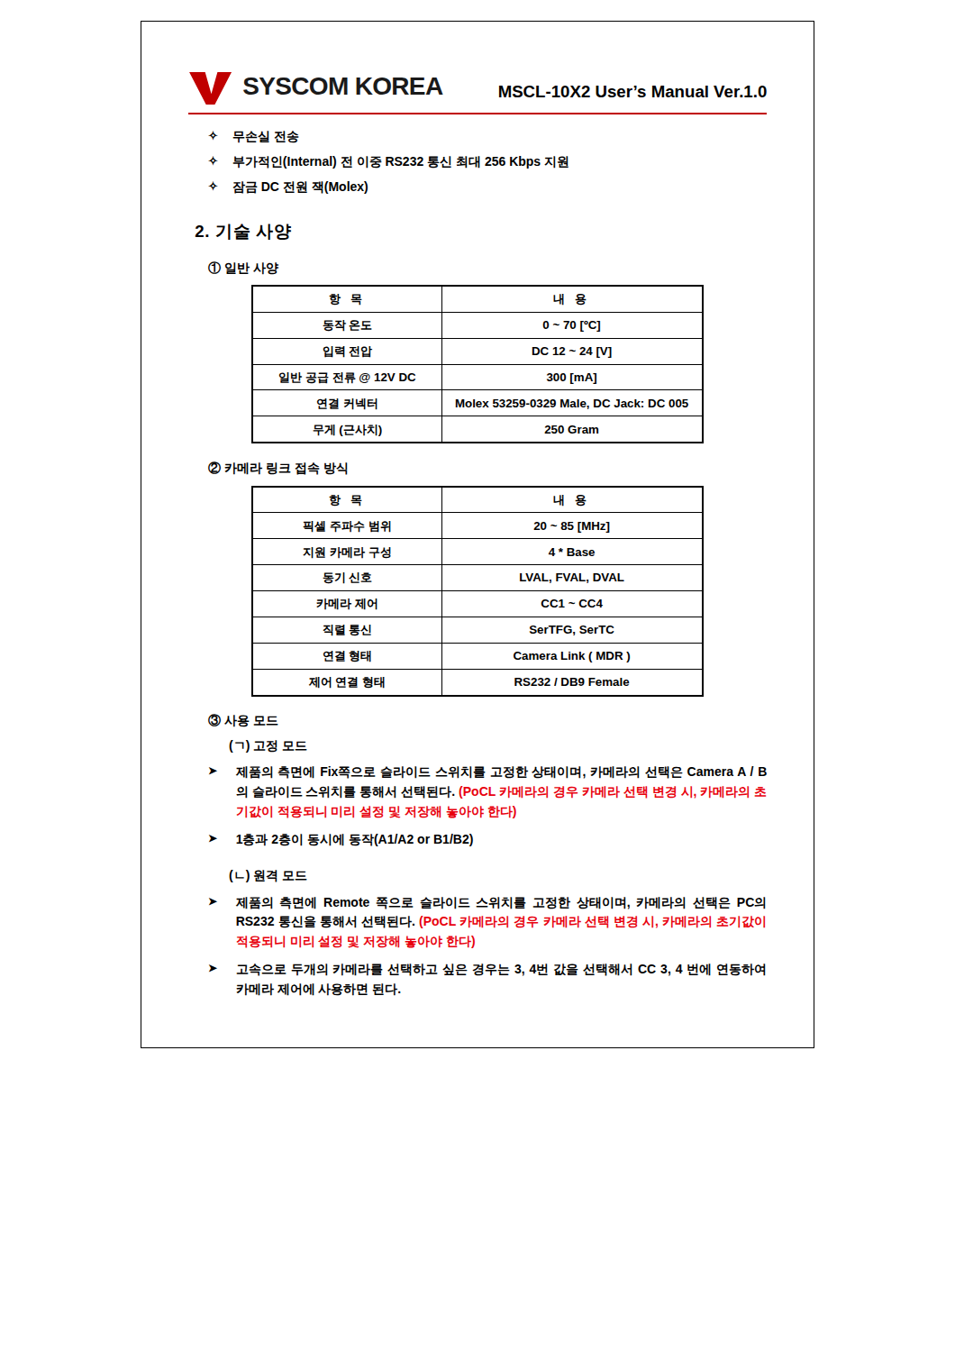SYSCOM KOREA
MSCL-10X2 User’s Manual Ver.1.0
무손실 전송
부가적인(Internal) 전 이중 RS232 통신 최대 256 Kbps 지원
잠금 DC 전원 잭(Molex)
2. 기술 사양
① 일반 사양
| 항 목 | 내 용 |
| --- | --- |
| 동작 온도 | 0 ~ 70 [ºC] |
| 입력 전압 | DC 12 ~ 24 [V] |
| 일반 공급 전류 @ 12V DC | 300 [mA] |
| 연결 커넥터 | Molex 53259-0329 Male, DC Jack: DC 005 |
| 무게 (근사치) | 250 Gram |
② 카메라 링크 접속 방식
| 항 목 | 내 용 |
| --- | --- |
| 픽셀 주파수 범위 | 20 ~ 85 [MHz] |
| 지원 카메라 구성 | 4 * Base |
| 동기 신호 | LVAL, FVAL, DVAL |
| 카메라 제어 | CC1 ~ CC4 |
| 직렬 통신 | SerTFG, SerTC |
| 연결 형태 | Camera Link ( MDR ) |
| 제어 연결 형태 | RS232 / DB9 Female |
③ 사용 모드
(ㄱ) 고정 모드
제품의 측면에 Fix쪽으로 슬라이드 스위치를 고정한 상태이며, 카메라의 선택은 Camera A / B의 슬라이드 스위치를 통해서 선택된다. (PoCL 카메라의 경우 카메라 선택 변경 시, 카메라의 초기값이 적용되니 미리 설정 및 저장해 놓아야 한다)
1층과 2층이 동시에 동작(A1/A2 or B1/B2)
(ㄴ) 원격 모드
제품의 측면에 Remote 쪽으로 슬라이드 스위치를 고정한 상태이며, 카메라의 선택은 PC의 RS232 통신을 통해서 선택된다. (PoCL 카메라의 경우 카메라 선택 변경 시, 카메라의 초기값이 적용되니 미리 설정 및 저장해 놓아야 한다)
고속으로 두개의 카메라를 선택하고 싶은 경우는 3, 4번 값을 선택해서 CC 3, 4 번에 연동하여 카메라 제어에 사용하면 된다.